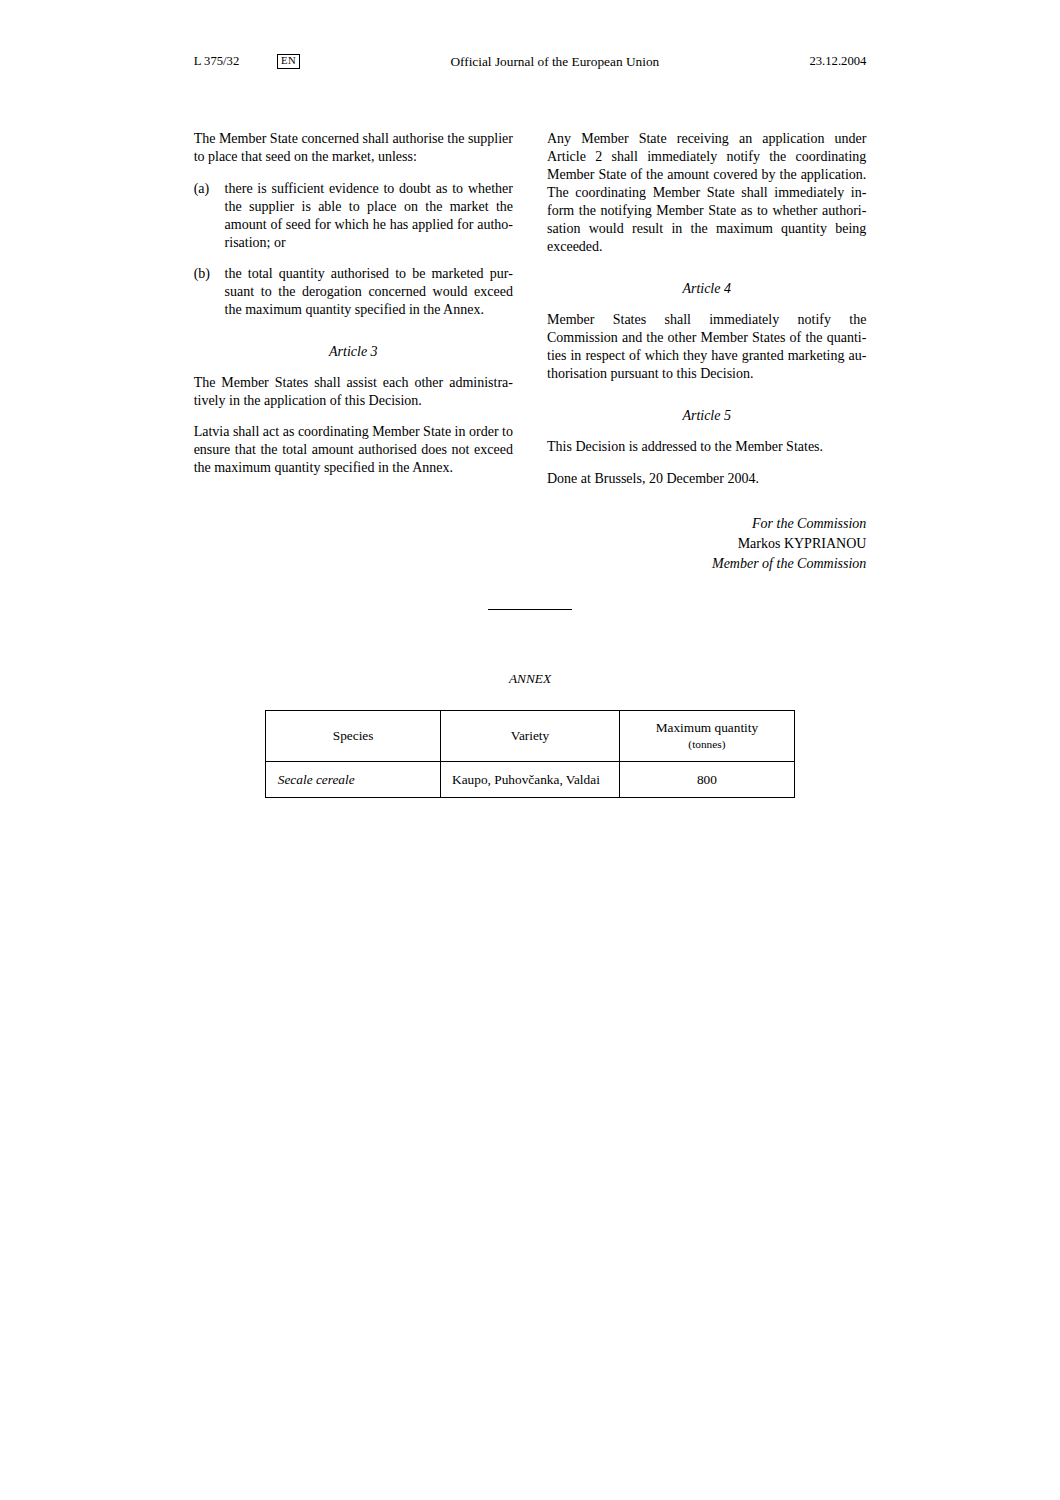L 375/32 EN
Official Journal of the European Union
23.12.2004
The Member State concerned shall authorise the supplier to place that seed on the market, unless:
(a)
there is sufficient evidence to doubt as to whether the supplier is able to place on the market the amount of seed for which he has applied for authorisation; or
(b)
the total quantity authorised to be marketed pursuant to the derogation concerned would exceed the maximum quantity specified in the Annex.
Article 3
The Member States shall assist each other administratively in the application of this Decision.
Latvia shall act as coordinating Member State in order to ensure that the total amount authorised does not exceed the maximum quantity specified in the Annex.
Any Member State receiving an application under Article 2 shall immediately notify the coordinating Member State of the amount covered by the application. The coordinating Member State shall immediately inform the notifying Member State as to whether authorisation would result in the maximum quantity being exceeded.
Article 4
Member States shall immediately notify the Commission and the other Member States of the quantities in respect of which they have granted marketing authorisation pursuant to this Decision.
Article 5
This Decision is addressed to the Member States.
Done at Brussels, 20 December 2004.
For the Commission
Markos KYPRIANOU
Member of the Commission
ANNEX
| Species | Variety | Maximum quantity (tonnes) |
| --- | --- | --- |
| Secale cereale | Kaupo, Puhovčanka, Valdai | 800 |